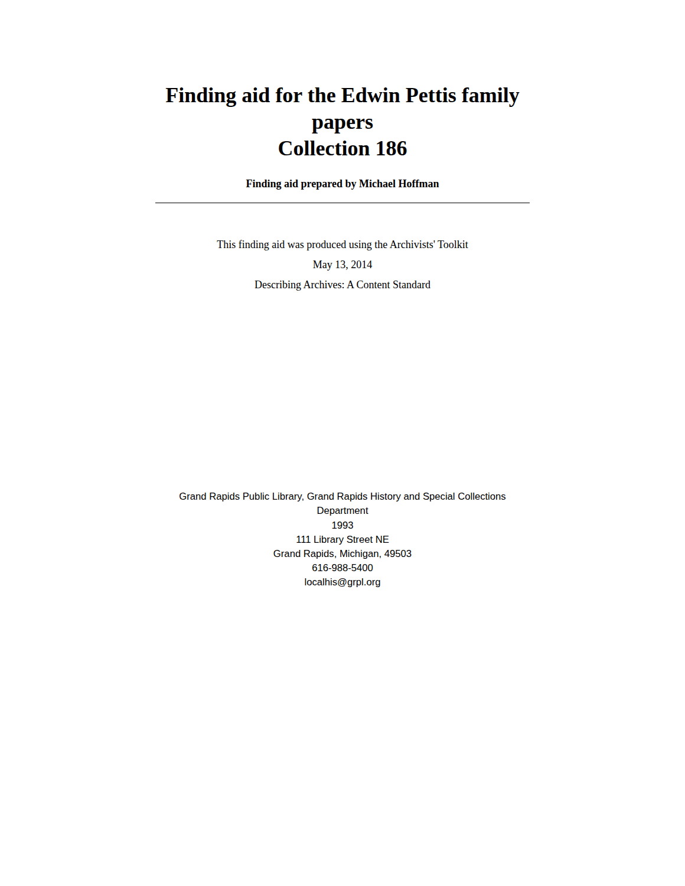Finding aid for the Edwin Pettis family papers
Collection 186
Finding aid prepared by Michael Hoffman
This finding aid was produced using the Archivists' Toolkit
May 13, 2014
Describing Archives: A Content Standard
Grand Rapids Public Library, Grand Rapids History and Special Collections Department
1993
111 Library Street NE
Grand Rapids, Michigan, 49503
616-988-5400
localhis@grpl.org